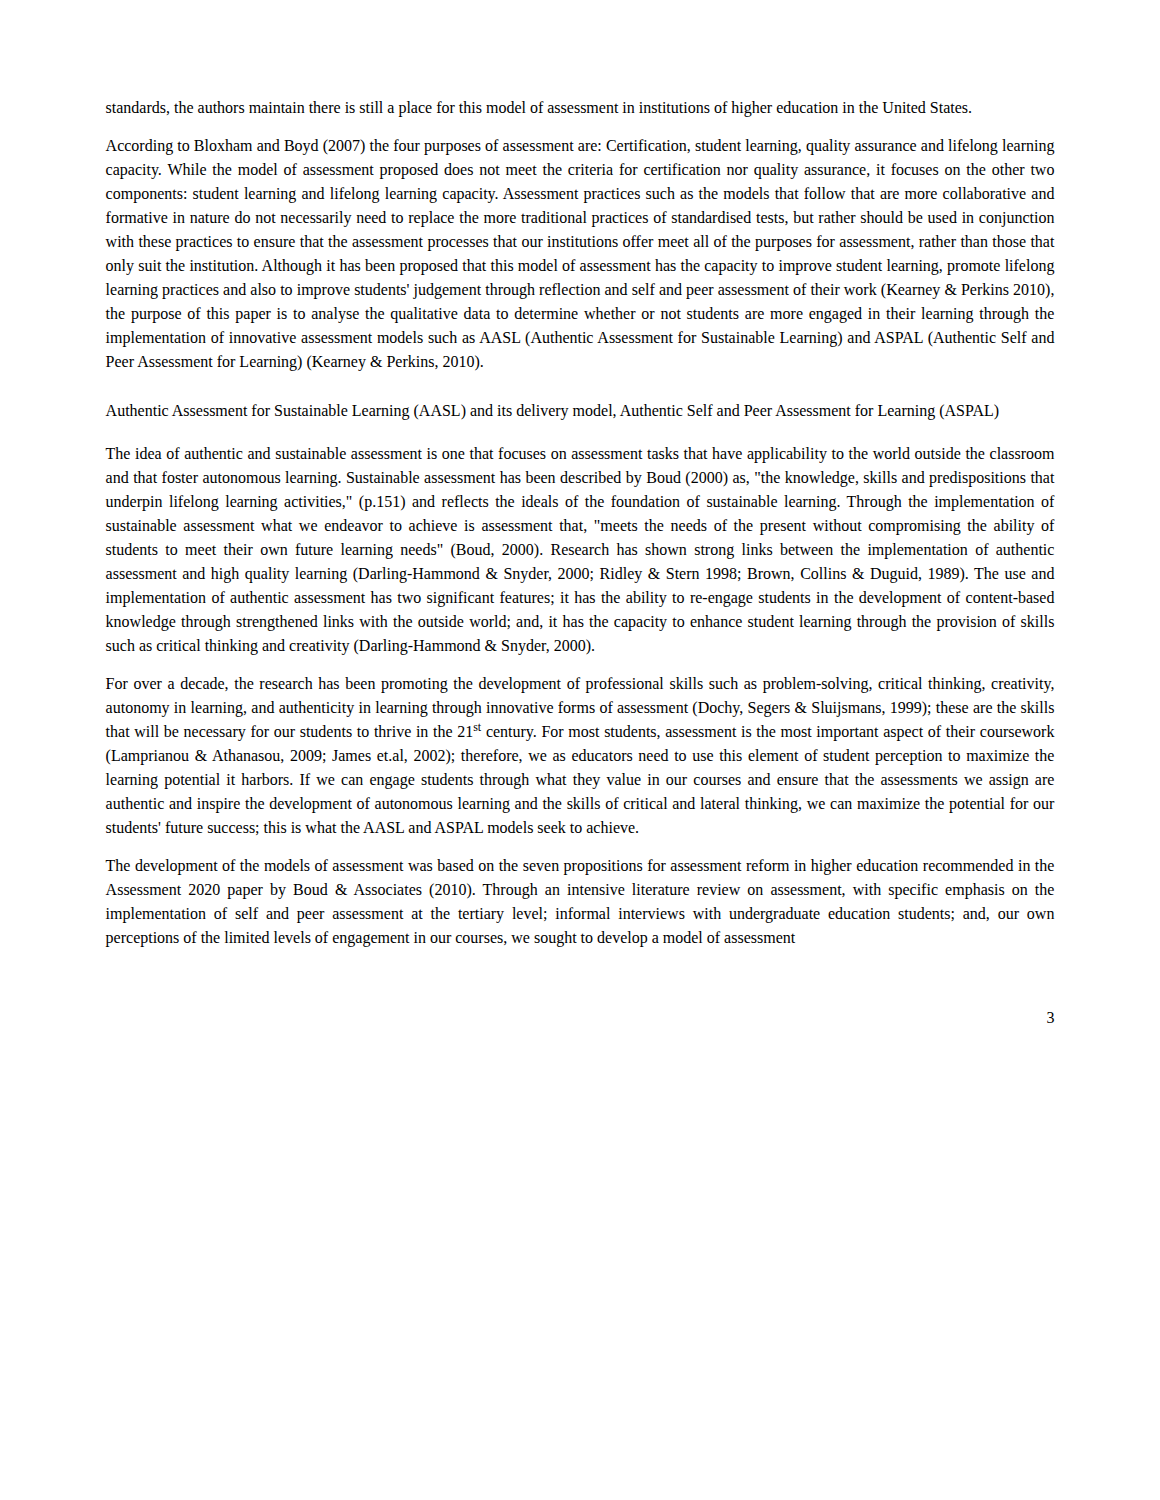standards, the authors maintain there is still a place for this model of assessment in institutions of higher education in the United States.
According to Bloxham and Boyd (2007) the four purposes of assessment are: Certification, student learning, quality assurance and lifelong learning capacity. While the model of assessment proposed does not meet the criteria for certification nor quality assurance, it focuses on the other two components: student learning and lifelong learning capacity. Assessment practices such as the models that follow that are more collaborative and formative in nature do not necessarily need to replace the more traditional practices of standardised tests, but rather should be used in conjunction with these practices to ensure that the assessment processes that our institutions offer meet all of the purposes for assessment, rather than those that only suit the institution. Although it has been proposed that this model of assessment has the capacity to improve student learning, promote lifelong learning practices and also to improve students' judgement through reflection and self and peer assessment of their work (Kearney & Perkins 2010), the purpose of this paper is to analyse the qualitative data to determine whether or not students are more engaged in their learning through the implementation of innovative assessment models such as AASL (Authentic Assessment for Sustainable Learning) and ASPAL (Authentic Self and Peer Assessment for Learning) (Kearney & Perkins, 2010).
Authentic Assessment for Sustainable Learning (AASL) and its delivery model, Authentic Self and Peer Assessment for Learning (ASPAL)
The idea of authentic and sustainable assessment is one that focuses on assessment tasks that have applicability to the world outside the classroom and that foster autonomous learning. Sustainable assessment has been described by Boud (2000) as, "the knowledge, skills and predispositions that underpin lifelong learning activities," (p.151) and reflects the ideals of the foundation of sustainable learning. Through the implementation of sustainable assessment what we endeavor to achieve is assessment that, "meets the needs of the present without compromising the ability of students to meet their own future learning needs" (Boud, 2000). Research has shown strong links between the implementation of authentic assessment and high quality learning (Darling-Hammond & Snyder, 2000; Ridley & Stern 1998; Brown, Collins & Duguid, 1989). The use and implementation of authentic assessment has two significant features; it has the ability to re-engage students in the development of content-based knowledge through strengthened links with the outside world; and, it has the capacity to enhance student learning through the provision of skills such as critical thinking and creativity (Darling-Hammond & Snyder, 2000).
For over a decade, the research has been promoting the development of professional skills such as problem-solving, critical thinking, creativity, autonomy in learning, and authenticity in learning through innovative forms of assessment (Dochy, Segers & Sluijsmans, 1999); these are the skills that will be necessary for our students to thrive in the 21st century. For most students, assessment is the most important aspect of their coursework (Lamprianou & Athanasou, 2009; James et.al, 2002); therefore, we as educators need to use this element of student perception to maximize the learning potential it harbors. If we can engage students through what they value in our courses and ensure that the assessments we assign are authentic and inspire the development of autonomous learning and the skills of critical and lateral thinking, we can maximize the potential for our students' future success; this is what the AASL and ASPAL models seek to achieve.
The development of the models of assessment was based on the seven propositions for assessment reform in higher education recommended in the Assessment 2020 paper by Boud & Associates (2010). Through an intensive literature review on assessment, with specific emphasis on the implementation of self and peer assessment at the tertiary level; informal interviews with undergraduate education students; and, our own perceptions of the limited levels of engagement in our courses, we sought to develop a model of assessment
3